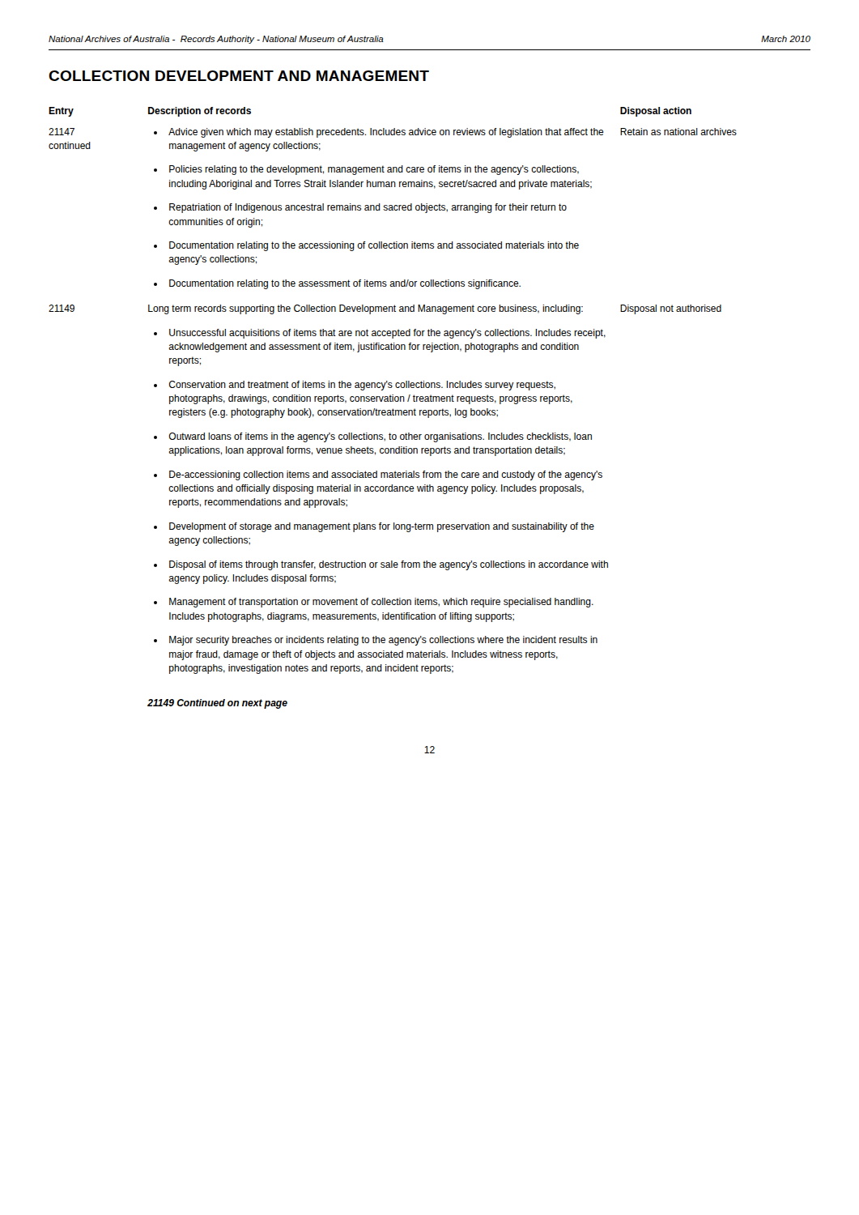National Archives of Australia - Records Authority - National Museum of Australia
March 2010
COLLECTION DEVELOPMENT AND MANAGEMENT
| Entry | Description of records | Disposal action |
| --- | --- | --- |
| 21147 continued | Advice given which may establish precedents. Includes advice on reviews of legislation that affect the management of agency collections; Policies relating to the development, management and care of items in the agency's collections, including Aboriginal and Torres Strait Islander human remains, secret/sacred and private materials; Repatriation of Indigenous ancestral remains and sacred objects, arranging for their return to communities of origin; Documentation relating to the accessioning of collection items and associated materials into the agency's collections; Documentation relating to the assessment of items and/or collections significance. | Retain as national archives |
| 21149 | Long term records supporting the Collection Development and Management core business, including: Unsuccessful acquisitions of items that are not accepted for the agency's collections. Includes receipt, acknowledgement and assessment of item, justification for rejection, photographs and condition reports; Conservation and treatment of items in the agency's collections. Includes survey requests, photographs, drawings, condition reports, conservation / treatment requests, progress reports, registers (e.g. photography book), conservation/treatment reports, log books; Outward loans of items in the agency's collections, to other organisations. Includes checklists, loan applications, loan approval forms, venue sheets, condition reports and transportation details; De-accessioning collection items and associated materials from the care and custody of the agency's collections and officially disposing material in accordance with agency policy. Includes proposals, reports, recommendations and approvals; Development of storage and management plans for long-term preservation and sustainability of the agency collections; Disposal of items through transfer, destruction or sale from the agency's collections in accordance with agency policy. Includes disposal forms; Management of transportation or movement of collection items, which require specialised handling. Includes photographs, diagrams, measurements, identification of lifting supports; Major security breaches or incidents relating to the agency's collections where the incident results in major fraud, damage or theft of objects and associated materials. Includes witness reports, photographs, investigation notes and reports, and incident reports; 21149 Continued on next page | Disposal not authorised |
12